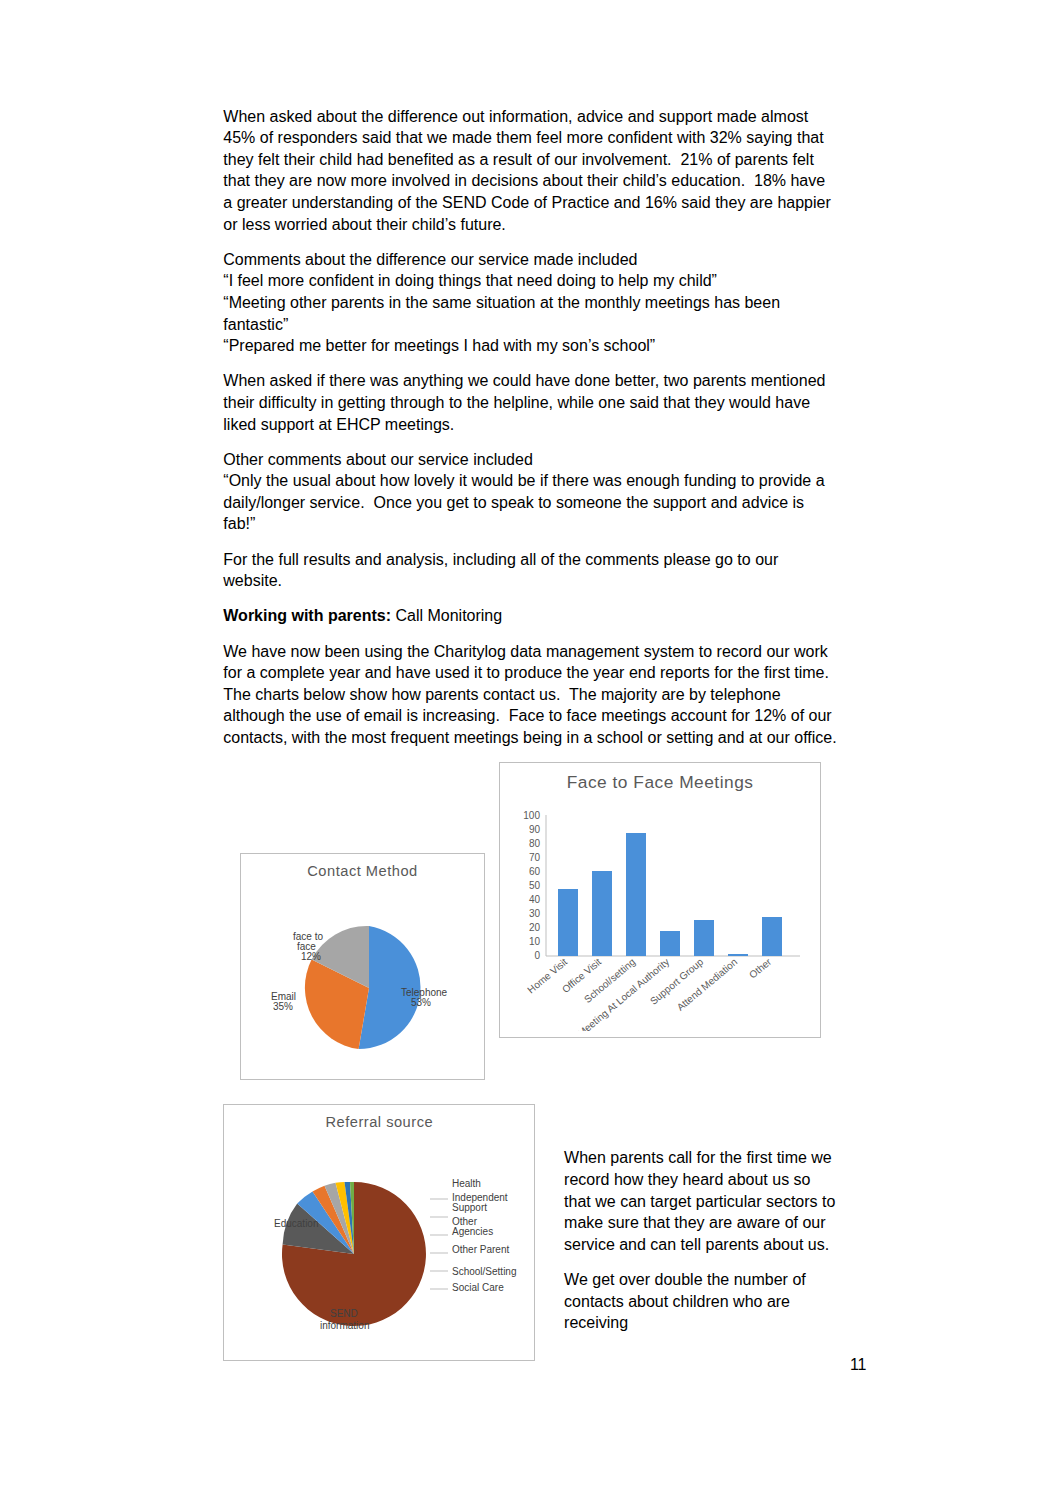When asked about the difference out information, advice and support made almost 45% of responders said that we made them feel more confident with 32% saying that they felt their child had benefited as a result of our involvement. 21% of parents felt that they are now more involved in decisions about their child’s education. 18% have a greater understanding of the SEND Code of Practice and 16% said they are happier or less worried about their child’s future.
Comments about the difference our service made included
“I feel more confident in doing things that need doing to help my child”
“Meeting other parents in the same situation at the monthly meetings has been fantastic”
“Prepared me better for meetings I had with my son’s school”
When asked if there was anything we could have done better, two parents mentioned their difficulty in getting through to the helpline, while one said that they would have liked support at EHCP meetings.
Other comments about our service included
“Only the usual about how lovely it would be if there was enough funding to provide a daily/longer service. Once you get to speak to someone the support and advice is fab!”
For the full results and analysis, including all of the comments please go to our website.
Working with parents: Call Monitoring
We have now been using the Charitylog data management system to record our work for a complete year and have used it to produce the year end reports for the first time. The charts below show how parents contact us. The majority are by telephone although the use of email is increasing. Face to face meetings account for 12% of our contacts, with the most frequent meetings being in a school or setting and at our office.
Contact Method
face to face 12% Email 35% Telephone 53%
Face to Face Meetings
100 90 80 70 60 50 40 30 20 10 0 Home Visit Office Visit School/setting Meeting At Local Authority Support Group Attend Mediation Other
Referral source
Health Independent Support Other Agencies Other Parent School/Setting Social Care Education SEND information
When parents call for the first time we record how they heard about us so that we can target particular sectors to make sure that they are aware of our service and can tell parents about us.
We get over double the number of contacts about children who are receiving
11